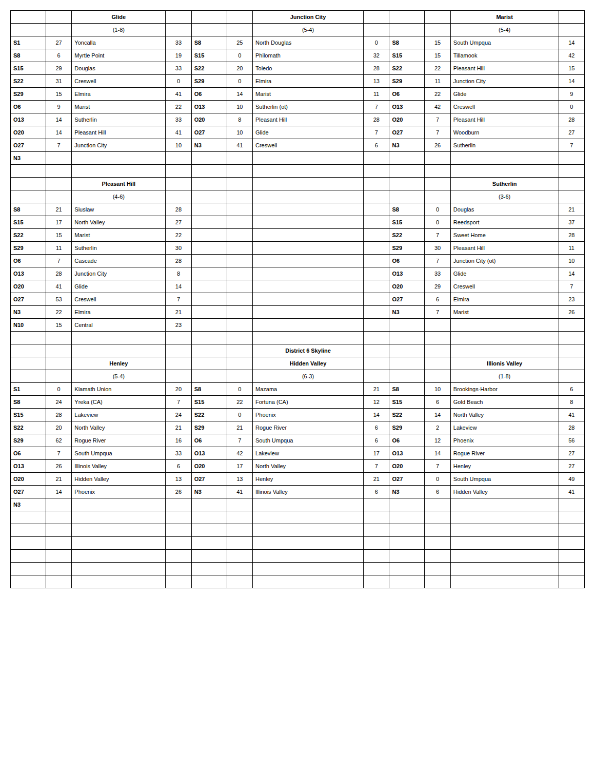| | | Glide | | | | Junction City | | | | Marist | |
| | | (1-8) | | | | (5-4) | | | | (5-4) | |
| S1 | 27 | Yoncalla | 33 | S8 | 25 | North Douglas | 0 | S8 | 15 | South Umpqua | 14 |
| S8 | 6 | Myrtle Point | 19 | S15 | 0 | Philomath | 32 | S15 | 15 | Tillamook | 42 |
| S15 | 29 | Douglas | 33 | S22 | 20 | Toledo | 28 | S22 | 22 | Pleasant Hill | 15 |
| S22 | 31 | Creswell | 0 | S29 | 0 | Elmira | 13 | S29 | 11 | Junction City | 14 |
| S29 | 15 | Elmira | 41 | O6 | 14 | Marist | 11 | O6 | 22 | Glide | 9 |
| O6 | 9 | Marist | 22 | O13 | 10 | Sutherlin (ot) | 7 | O13 | 42 | Creswell | 0 |
| O13 | 14 | Sutherlin | 33 | O20 | 8 | Pleasant Hill | 28 | O20 | 7 | Pleasant Hill | 28 |
| O20 | 14 | Pleasant Hill | 41 | O27 | 10 | Glide | 7 | O27 | 7 | Woodburn | 27 |
| O27 | 7 | Junction City | 10 | N3 | 41 | Creswell | 6 | N3 | 26 | Sutherlin | 7 |
| N3 | | | | | | | | | | | |
| | | Pleasant Hill | | | | | | | | Sutherlin | |
| | | (4-6) | | | | | | | | (3-6) | |
| S8 | 21 | Siuslaw | 28 | | | | | S8 | 0 | Douglas | 21 |
| S15 | 17 | North Valley | 27 | | | | | S15 | 0 | Reedsport | 37 |
| S22 | 15 | Marist | 22 | | | | | S22 | 7 | Sweet Home | 28 |
| S29 | 11 | Sutherlin | 30 | | | | | S29 | 30 | Pleasant Hill | 11 |
| O6 | 7 | Cascade | 28 | | | | | O6 | 7 | Junction City (ot) | 10 |
| O13 | 28 | Junction City | 8 | | | | | O13 | 33 | Glide | 14 |
| O20 | 41 | Glide | 14 | | | | | O20 | 29 | Creswell | 7 |
| O27 | 53 | Creswell | 7 | | | | | O27 | 6 | Elmira | 23 |
| N3 | 22 | Elmira | 21 | | | | | N3 | 7 | Marist | 26 |
| N10 | 15 | Central | 23 | | | | | | | | |
| | | | | | | District 6 Skyline | | | | | |
| | | Henley | | | | Hidden Valley | | | | Illionis Valley | |
| | | (5-4) | | | | (6-3) | | | | (1-8) | |
| S1 | 0 | Klamath Union | 20 | S8 | 0 | Mazama | 21 | S8 | 10 | Brookings-Harbor | 6 |
| S8 | 24 | Yreka (CA) | 7 | S15 | 22 | Fortuna (CA) | 12 | S15 | 6 | Gold Beach | 8 |
| S15 | 28 | Lakeview | 24 | S22 | 0 | Phoenix | 14 | S22 | 14 | North Valley | 41 |
| S22 | 20 | North Valley | 21 | S29 | 21 | Rogue River | 6 | S29 | 2 | Lakeview | 28 |
| S29 | 62 | Rogue River | 16 | O6 | 7 | South Umpqua | 6 | O6 | 12 | Phoenix | 56 |
| O6 | 7 | South Umpqua | 33 | O13 | 42 | Lakeview | 17 | O13 | 14 | Rogue River | 27 |
| O13 | 26 | Illinois Valley | 6 | O20 | 17 | North Valley | 7 | O20 | 7 | Henley | 27 |
| O20 | 21 | Hidden Valley | 13 | O27 | 13 | Henley | 21 | O27 | 0 | South Umpqua | 49 |
| O27 | 14 | Phoenix | 26 | N3 | 41 | Illinois Valley | 6 | N3 | 6 | Hidden Valley | 41 |
| N3 | | | | | | | | | | | |